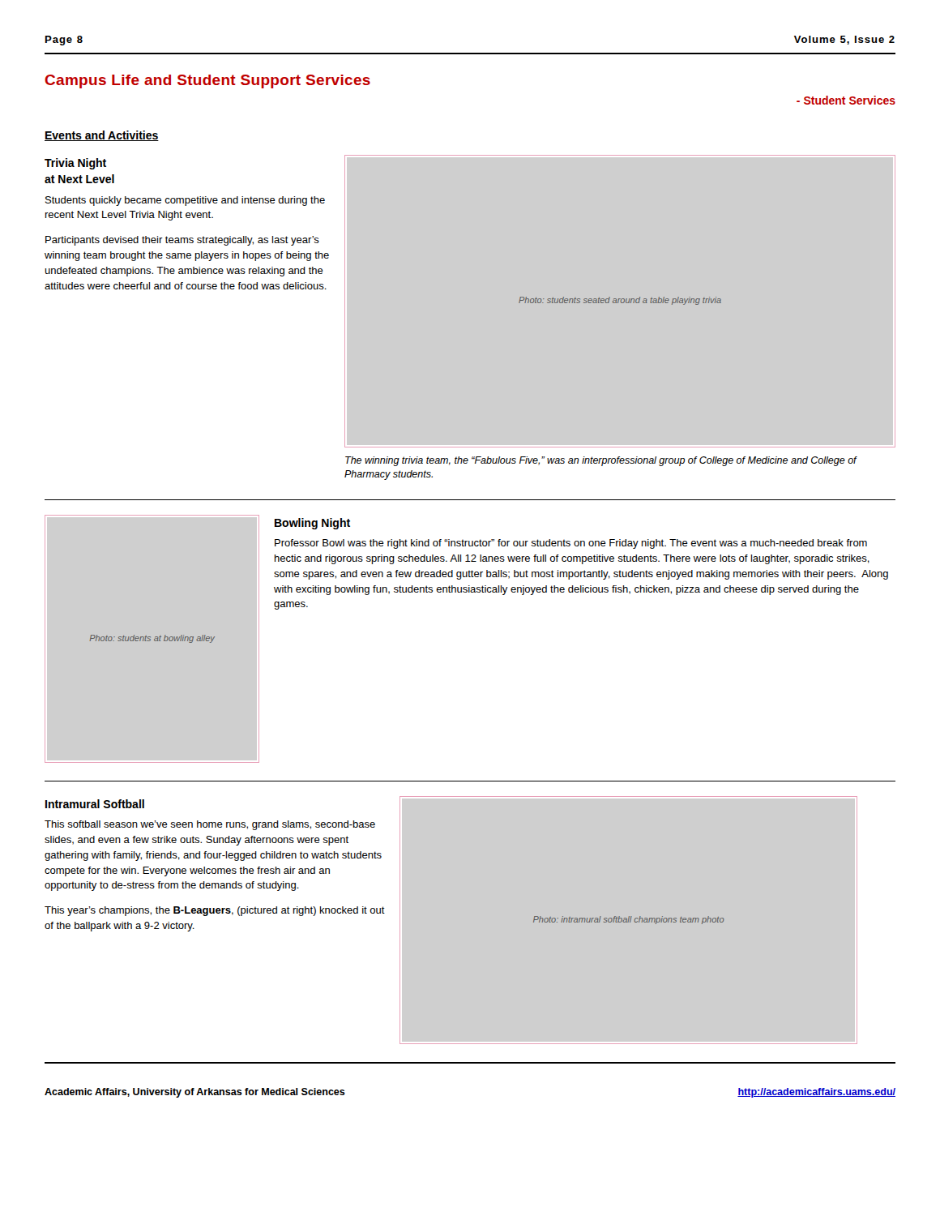Page 8
Volume 5, Issue 2
Campus Life and Student Support Services
- Student Services
Events and Activities
Trivia Night
at Next Level
Students quickly became competitive and intense during the recent Next Level Trivia Night event.
Participants devised their teams strategically, as last year’s winning team brought the same players in hopes of being the undefeated champions. The ambience was relaxing and the attitudes were cheerful and of course the food was delicious.
The winning trivia team, the “Fabulous Five,” was an interprofessional group of College of Medicine and College of Pharmacy students.
Bowling Night
Professor Bowl was the right kind of “instructor” for our students on one Friday night. The event was a much-needed break from hectic and rigorous spring schedules. All 12 lanes were full of competitive students. There were lots of laughter, sporadic strikes, some spares, and even a few dreaded gutter balls; but most importantly, students enjoyed making memories with their peers. Along with exciting bowling fun, students enthusiastically enjoyed the delicious fish, chicken, pizza and cheese dip served during the games.
Intramural Softball
This softball season we’ve seen home runs, grand slams, second-base slides, and even a few strike outs. Sunday afternoons were spent gathering with family, friends, and four-legged children to watch students compete for the win. Everyone welcomes the fresh air and an opportunity to de-stress from the demands of studying.
This year’s champions, the B-Leaguers, (pictured at right) knocked it out of the ballpark with a 9-2 victory.
Academic Affairs, University of Arkansas for Medical Sciences
http://academicaffairs.uams.edu/